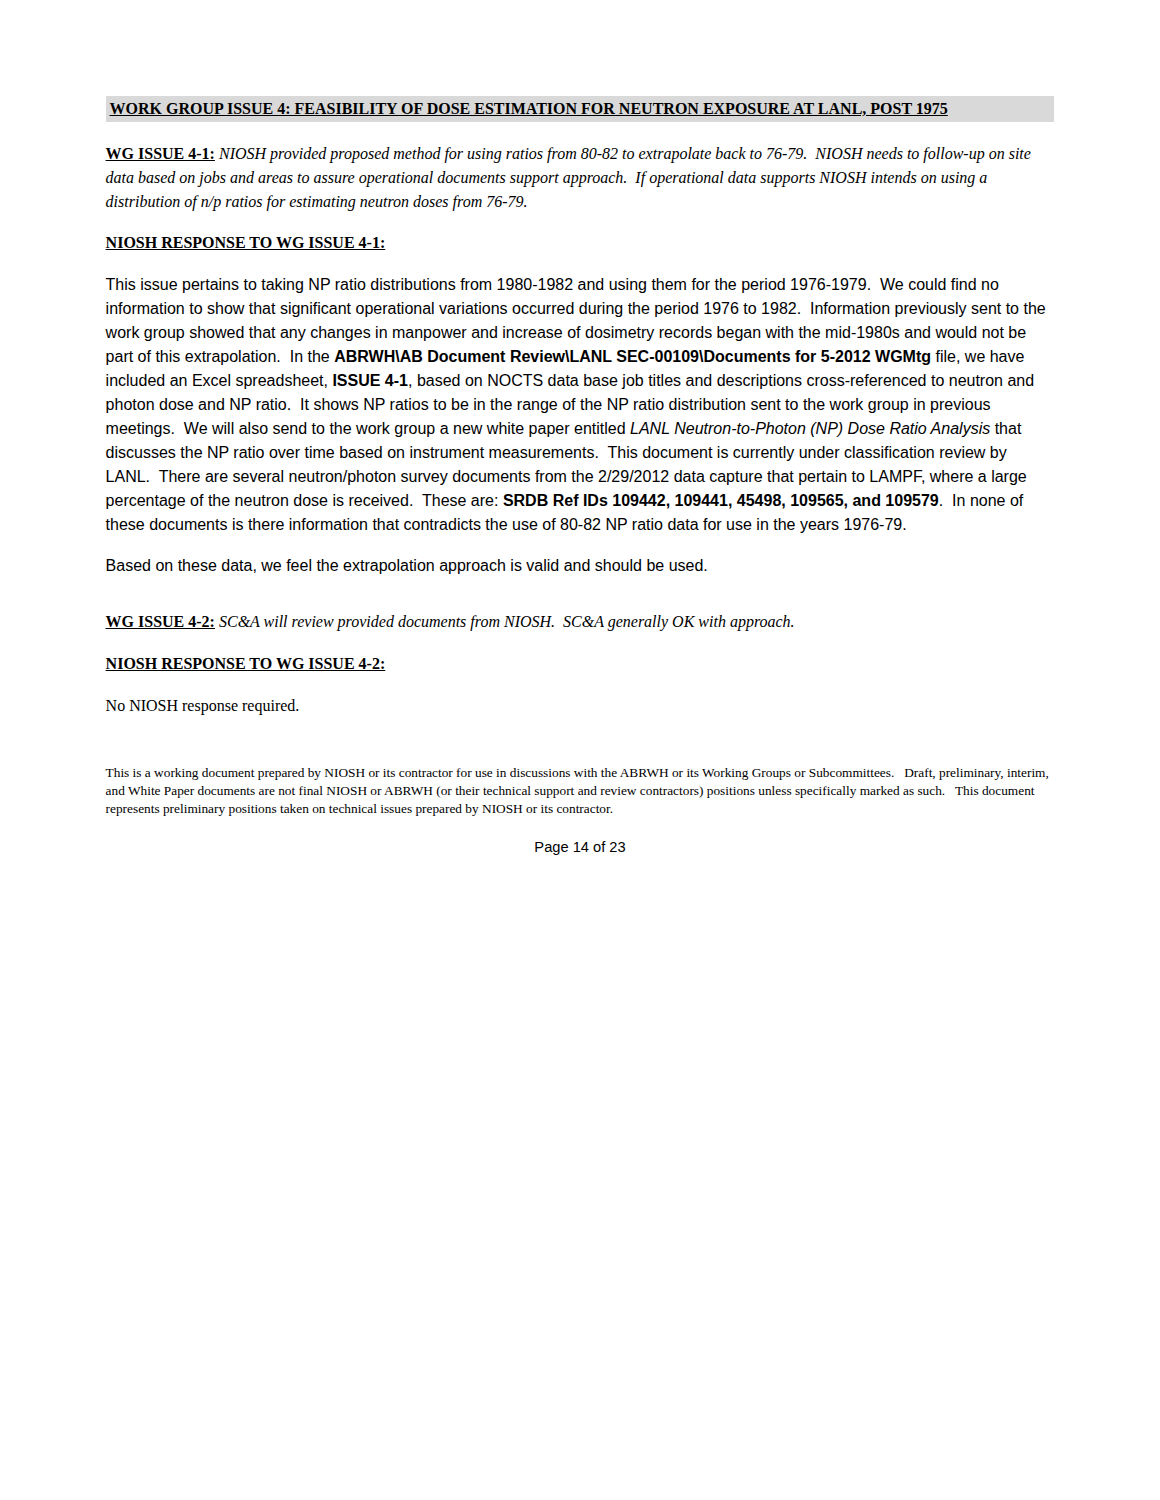WORK GROUP ISSUE 4: FEASIBILITY OF DOSE ESTIMATION FOR NEUTRON EXPOSURE AT LANL, POST 1975
WG ISSUE 4-1: NIOSH provided proposed method for using ratios from 80-82 to extrapolate back to 76-79. NIOSH needs to follow-up on site data based on jobs and areas to assure operational documents support approach. If operational data supports NIOSH intends on using a distribution of n/p ratios for estimating neutron doses from 76-79.
NIOSH RESPONSE TO WG ISSUE 4-1:
This issue pertains to taking NP ratio distributions from 1980-1982 and using them for the period 1976-1979. We could find no information to show that significant operational variations occurred during the period 1976 to 1982. Information previously sent to the work group showed that any changes in manpower and increase of dosimetry records began with the mid-1980s and would not be part of this extrapolation. In the ABRWH\AB Document Review\LANL SEC-00109\Documents for 5-2012 WGMtg file, we have included an Excel spreadsheet, ISSUE 4-1, based on NOCTS data base job titles and descriptions cross-referenced to neutron and photon dose and NP ratio. It shows NP ratios to be in the range of the NP ratio distribution sent to the work group in previous meetings. We will also send to the work group a new white paper entitled LANL Neutron-to-Photon (NP) Dose Ratio Analysis that discusses the NP ratio over time based on instrument measurements. This document is currently under classification review by LANL. There are several neutron/photon survey documents from the 2/29/2012 data capture that pertain to LAMPF, where a large percentage of the neutron dose is received. These are: SRDB Ref IDs 109442, 109441, 45498, 109565, and 109579. In none of these documents is there information that contradicts the use of 80-82 NP ratio data for use in the years 1976-79.
Based on these data, we feel the extrapolation approach is valid and should be used.
WG ISSUE 4-2: SC&A will review provided documents from NIOSH. SC&A generally OK with approach.
NIOSH RESPONSE TO WG ISSUE 4-2:
No NIOSH response required.
This is a working document prepared by NIOSH or its contractor for use in discussions with the ABRWH or its Working Groups or Subcommittees. Draft, preliminary, interim, and White Paper documents are not final NIOSH or ABRWH (or their technical support and review contractors) positions unless specifically marked as such. This document represents preliminary positions taken on technical issues prepared by NIOSH or its contractor.
Page 14 of 23